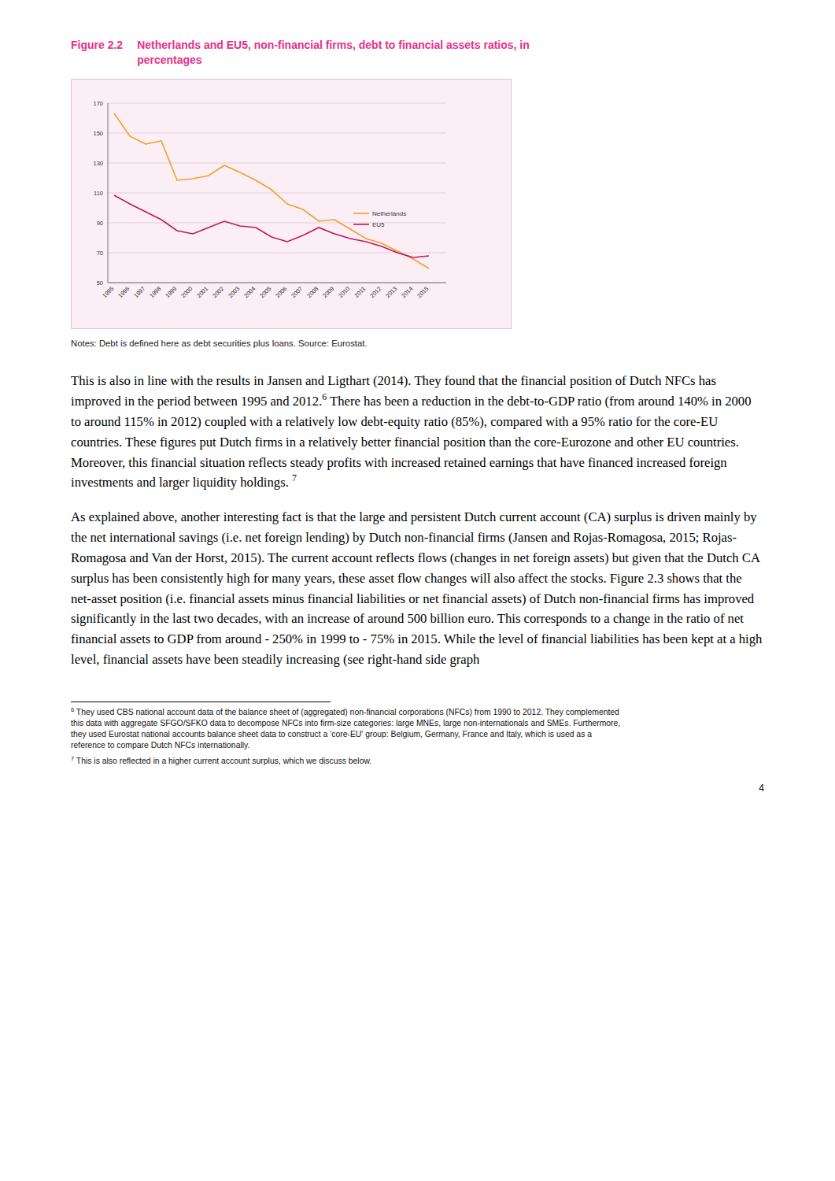Figure 2.2 Netherlands and EU5, non-financial firms, debt to financial assets ratios, in percentages
170 150 130 110 90 70 50 Netherlands EU5 1995 1996 1997 1998 1999 2000 2001 2002 2003 2004 2005 2006 2007 2008 2009 2010 2011 2012 2013 2014 2015
Notes: Debt is defined here as debt securities plus loans. Source: Eurostat.
This is also in line with the results in Jansen and Ligthart (2014). They found that the financial position of Dutch NFCs has improved in the period between 1995 and 2012.6 There has been a reduction in the debt-to-GDP ratio (from around 140% in 2000 to around 115% in 2012) coupled with a relatively low debt-equity ratio (85%), compared with a 95% ratio for the core-EU countries. These figures put Dutch firms in a relatively better financial position than the core-Eurozone and other EU countries. Moreover, this financial situation reflects steady profits with increased retained earnings that have financed increased foreign investments and larger liquidity holdings. 7
As explained above, another interesting fact is that the large and persistent Dutch current account (CA) surplus is driven mainly by the net international savings (i.e. net foreign lending) by Dutch non-financial firms (Jansen and Rojas-Romagosa, 2015; Rojas-Romagosa and Van der Horst, 2015). The current account reflects flows (changes in net foreign assets) but given that the Dutch CA surplus has been consistently high for many years, these asset flow changes will also affect the stocks. Figure 2.3 shows that the net-asset position (i.e. financial assets minus financial liabilities or net financial assets) of Dutch non-financial firms has improved significantly in the last two decades, with an increase of around 500 billion euro. This corresponds to a change in the ratio of net financial assets to GDP from around - 250% in 1999 to - 75% in 2015. While the level of financial liabilities has been kept at a high level, financial assets have been steadily increasing (see right-hand side graph
6 They used CBS national account data of the balance sheet of (aggregated) non-financial corporations (NFCs) from 1990 to 2012. They complemented this data with aggregate SFGO/SFKO data to decompose NFCs into firm-size categories: large MNEs, large non-internationals and SMEs. Furthermore, they used Eurostat national accounts balance sheet data to construct a 'core-EU' group: Belgium, Germany, France and Italy, which is used as a reference to compare Dutch NFCs internationally.
7 This is also reflected in a higher current account surplus, which we discuss below.
4